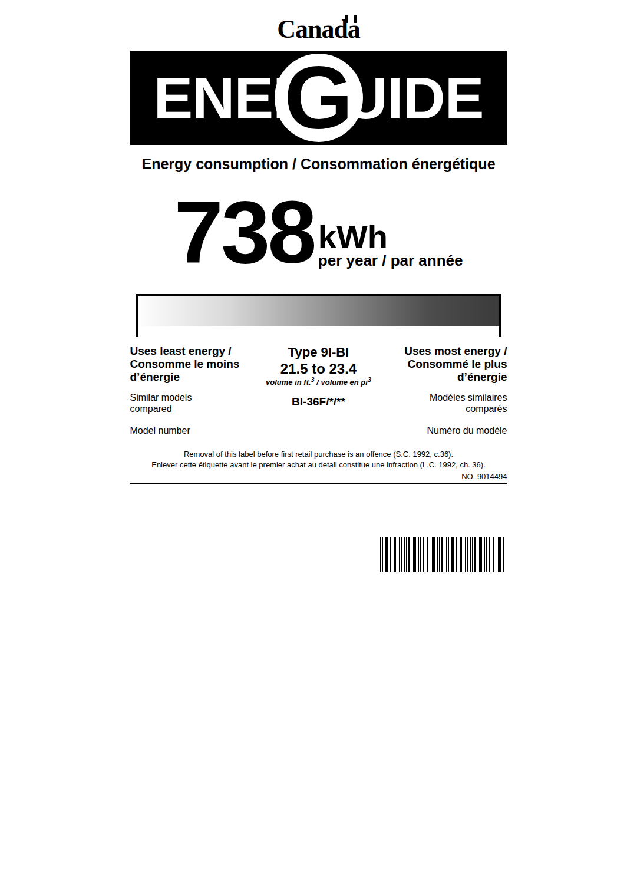Canada
ENER
G
UIDE
Energy consumption / Consommation énergétique
738 kWh per year / par année
Uses least energy /
Consomme le moins
d’énergie
Similar models
compared
Model number
Type 9I-BI
21.5 to 23.4
volume in ft.3 / volume en pi3
BI-36F/*/**
Uses most energy /
Consommé le plus
d’énergie
Modèles similaires
comparés
Numéro du modèle
Removal of this label before first retail purchase is an offence (S.C. 1992, c.36).
Eniever cette étiquette avant le premier achat au detail constitue une infraction (L.C. 1992, ch. 36).
NO. 9014494